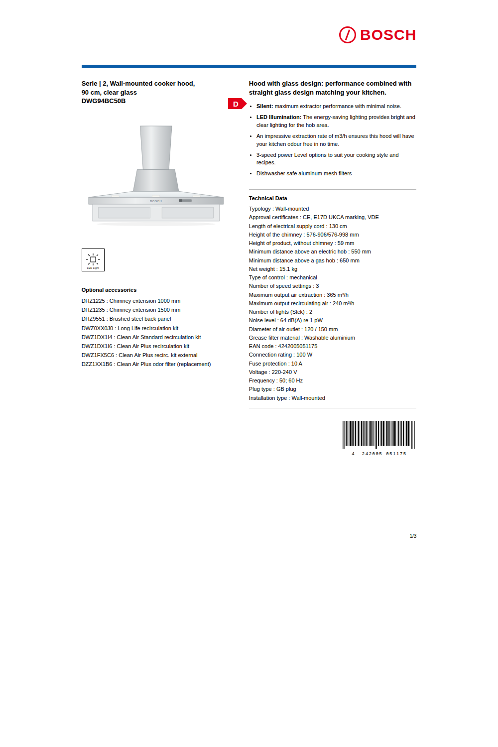BOSCH
Serie | 2, Wall-mounted cooker hood,
90 cm, clear glass
DWG94BC50B
D
BOSCH
LED Light
Optional accessories
DHZ1225 : Chimney extension 1000 mm
DHZ1235 : Chimney extension 1500 mm
DHZ9551 : Brushed steel back panel
DWZ0XX0J0 : Long Life recirculation kit
DWZ1DX1I4 : Clean Air Standard recirculation kit
DWZ1DX1I6 : Clean Air Plus recirculation kit
DWZ1FX5C6 : Clean Air Plus recirc. kit external
DZZ1XX1B6 : Clean Air Plus odor filter (replacement)
Hood with glass design: performance combined with straight glass design matching your kitchen.
Silent: maximum extractor performance with minimal noise.
LED Illumination: The energy-saving lighting provides bright and clear lighting for the hob area.
An impressive extraction rate of m3/h ensures this hood will have your kitchen odour free in no time.
3-speed power Level options to suit your cooking style and recipes.
Dishwasher safe aluminum mesh filters
Technical Data
Typology : Wall-mounted
Approval certificates : CE, E17D UKCA marking, VDE
Length of electrical supply cord : 130 cm
Height of the chimney : 576-906/576-998 mm
Height of product, without chimney : 59 mm
Minimum distance above an electric hob : 550 mm
Minimum distance above a gas hob : 650 mm
Net weight : 15.1 kg
Type of control : mechanical
Number of speed settings : 3
Maximum output air extraction : 365 m³/h
Maximum output recirculating air : 240 m³/h
Number of lights (Stck) : 2
Noise level : 64 dB(A) re 1 pW
Diameter of air outlet : 120 / 150 mm
Grease filter material : Washable aluminium
EAN code : 4242005051175
Connection rating : 100 W
Fuse protection : 10 A
Voltage : 220-240 V
Frequency : 50; 60 Hz
Plug type : GB plug
Installation type : Wall-mounted
4 242005 051175
1/3